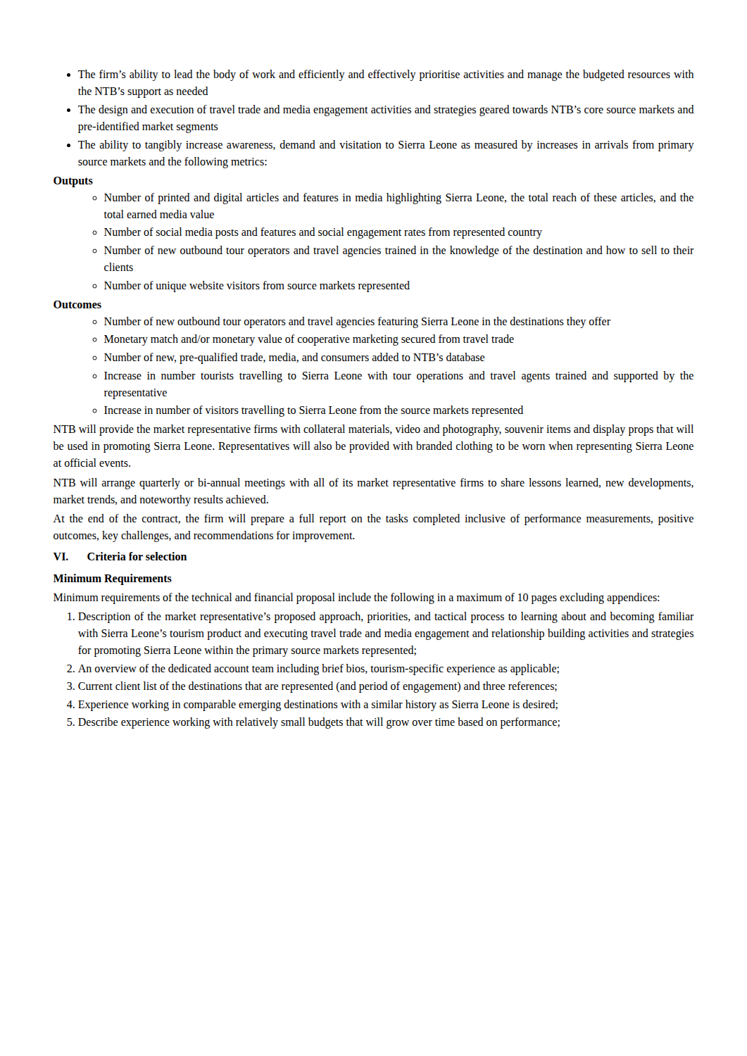The firm’s ability to lead the body of work and efficiently and effectively prioritise activities and manage the budgeted resources with the NTB’s support as needed
The design and execution of travel trade and media engagement activities and strategies geared towards NTB’s core source markets and pre-identified market segments
The ability to tangibly increase awareness, demand and visitation to Sierra Leone as measured by increases in arrivals from primary source markets and the following metrics:
Outputs
Number of printed and digital articles and features in media highlighting Sierra Leone, the total reach of these articles, and the total earned media value
Number of social media posts and features and social engagement rates from represented country
Number of new outbound tour operators and travel agencies trained in the knowledge of the destination and how to sell to their clients
Number of unique website visitors from source markets represented
Outcomes
Number of new outbound tour operators and travel agencies featuring Sierra Leone in the destinations they offer
Monetary match and/or monetary value of cooperative marketing secured from travel trade
Number of new, pre-qualified trade, media, and consumers added to NTB’s database
Increase in number tourists travelling to Sierra Leone with tour operations and travel agents trained and supported by the representative
Increase in number of visitors travelling to Sierra Leone from the source markets represented
NTB will provide the market representative firms with collateral materials, video and photography, souvenir items and display props that will be used in promoting Sierra Leone. Representatives will also be provided with branded clothing to be worn when representing Sierra Leone at official events.
NTB will arrange quarterly or bi-annual meetings with all of its market representative firms to share lessons learned, new developments, market trends, and noteworthy results achieved.
At the end of the contract, the firm will prepare a full report on the tasks completed inclusive of performance measurements, positive outcomes, key challenges, and recommendations for improvement.
VI. Criteria for selection
Minimum Requirements
Minimum requirements of the technical and financial proposal include the following in a maximum of 10 pages excluding appendices:
Description of the market representative’s proposed approach, priorities, and tactical process to learning about and becoming familiar with Sierra Leone’s tourism product and executing travel trade and media engagement and relationship building activities and strategies for promoting Sierra Leone within the primary source markets represented;
An overview of the dedicated account team including brief bios, tourism-specific experience as applicable;
Current client list of the destinations that are represented (and period of engagement) and three references;
Experience working in comparable emerging destinations with a similar history as Sierra Leone is desired;
Describe experience working with relatively small budgets that will grow over time based on performance;